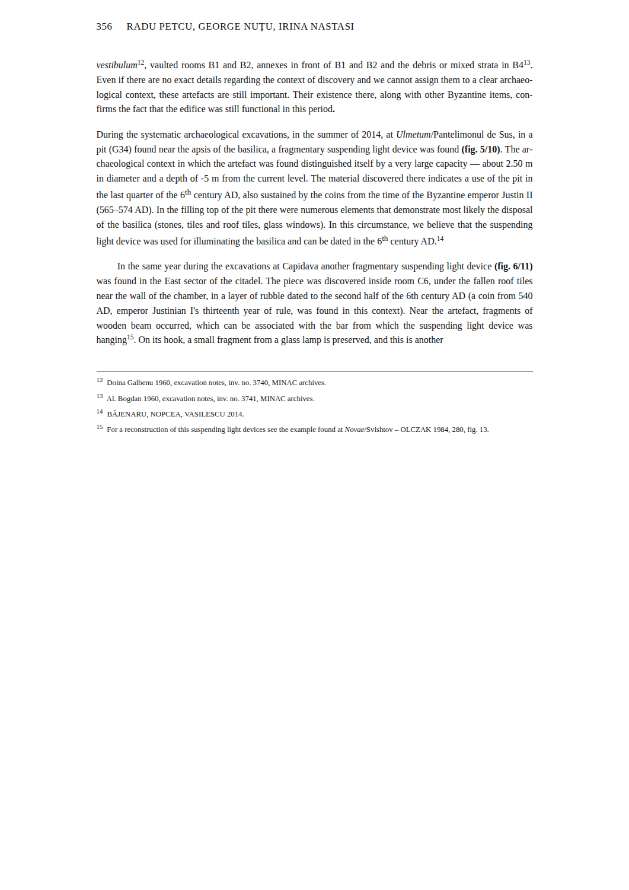356 RADU PETCU, GEORGE NUȚU, IRINA NASTASI
vestibulum12, vaulted rooms B1 and B2, annexes in front of B1 and B2 and the debris or mixed strata in B413. Even if there are no exact details regarding the context of discovery and we cannot assign them to a clear archaeological context, these artefacts are still important. Their existence there, along with other Byzantine items, confirms the fact that the edifice was still functional in this period.
During the systematic archaeological excavations, in the summer of 2014, at Ulmetum/Pantelimonul de Sus, in a pit (G34) found near the apsis of the basilica, a fragmentary suspending light device was found (fig. 5/10). The archaeological context in which the artefact was found distinguished itself by a very large capacity — about 2.50 m in diameter and a depth of -5 m from the current level. The material discovered there indicates a use of the pit in the last quarter of the 6th century AD, also sustained by the coins from the time of the Byzantine emperor Justin II (565–574 AD). In the filling top of the pit there were numerous elements that demonstrate most likely the disposal of the basilica (stones, tiles and roof tiles, glass windows). In this circumstance, we believe that the suspending light device was used for illuminating the basilica and can be dated in the 6th century AD.14
In the same year during the excavations at Capidava another fragmentary suspending light device (fig. 6/11) was found in the East sector of the citadel. The piece was discovered inside room C6, under the fallen roof tiles near the wall of the chamber, in a layer of rubble dated to the second half of the 6th century AD (a coin from 540 AD, emperor Justinian I's thirteenth year of rule, was found in this context). Near the artefact, fragments of wooden beam occurred, which can be associated with the bar from which the suspending light device was hanging15. On its hook, a small fragment from a glass lamp is preserved, and this is another
12 Doina Galbenu 1960, excavation notes, inv. no. 3740, MINAC archives.
13 Al. Bogdan 1960, excavation notes, inv. no. 3741, MINAC archives.
14 BĂJENARU, NOPCEA, VASILESCU 2014.
15 For a reconstruction of this suspending light devices see the example found at Novae/Svishtov – OLCZAK 1984, 280, fig. 13.